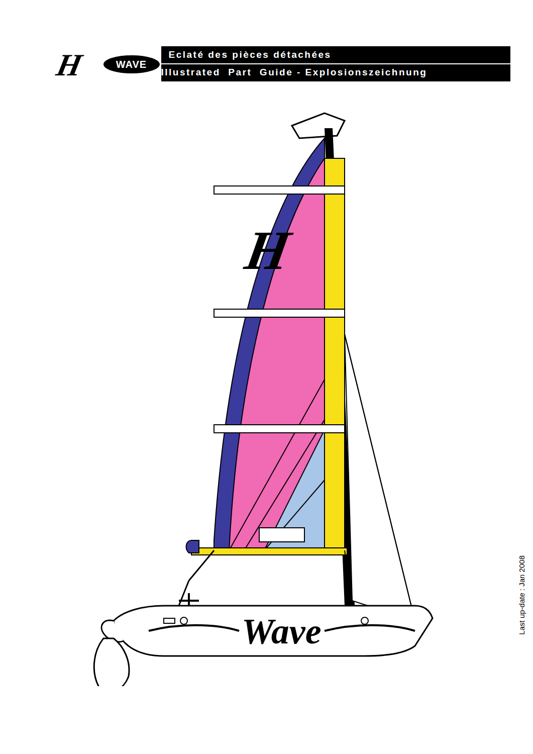Eclaté des pièces détachées
Illustrated Part Guide - Explosionszeichnung
H
WAVE
Last up-date : Jan 2008
H Wave